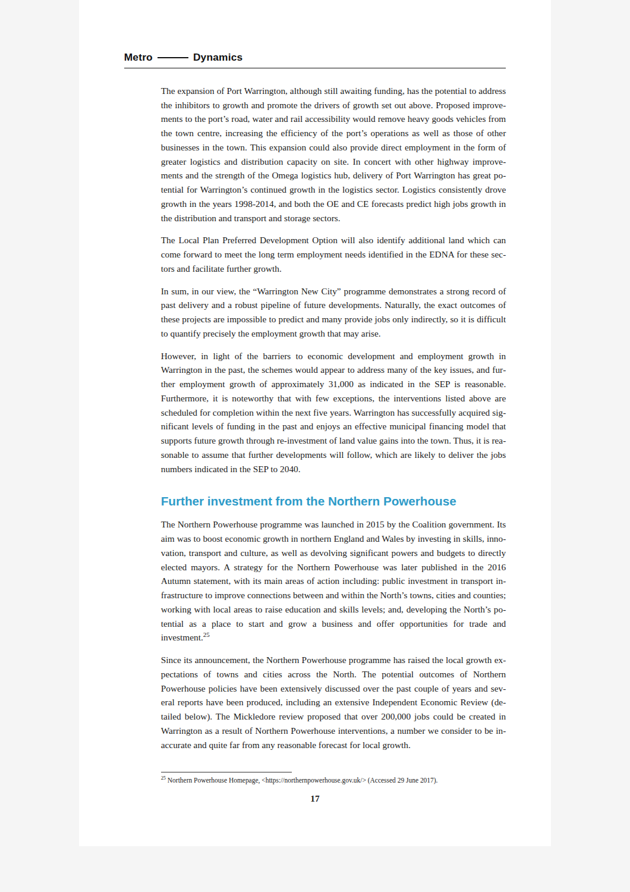Metro Dynamics
The expansion of Port Warrington, although still awaiting funding, has the potential to address the inhibitors to growth and promote the drivers of growth set out above. Proposed improvements to the port’s road, water and rail accessibility would remove heavy goods vehicles from the town centre, increasing the efficiency of the port’s operations as well as those of other businesses in the town. This expansion could also provide direct employment in the form of greater logistics and distribution capacity on site. In concert with other highway improvements and the strength of the Omega logistics hub, delivery of Port Warrington has great potential for Warrington’s continued growth in the logistics sector. Logistics consistently drove growth in the years 1998-2014, and both the OE and CE forecasts predict high jobs growth in the distribution and transport and storage sectors.
The Local Plan Preferred Development Option will also identify additional land which can come forward to meet the long term employment needs identified in the EDNA for these sectors and facilitate further growth.
In sum, in our view, the “Warrington New City” programme demonstrates a strong record of past delivery and a robust pipeline of future developments. Naturally, the exact outcomes of these projects are impossible to predict and many provide jobs only indirectly, so it is difficult to quantify precisely the employment growth that may arise.
However, in light of the barriers to economic development and employment growth in Warrington in the past, the schemes would appear to address many of the key issues, and further employment growth of approximately 31,000 as indicated in the SEP is reasonable. Furthermore, it is noteworthy that with few exceptions, the interventions listed above are scheduled for completion within the next five years. Warrington has successfully acquired significant levels of funding in the past and enjoys an effective municipal financing model that supports future growth through re-investment of land value gains into the town. Thus, it is reasonable to assume that further developments will follow, which are likely to deliver the jobs numbers indicated in the SEP to 2040.
Further investment from the Northern Powerhouse
The Northern Powerhouse programme was launched in 2015 by the Coalition government. Its aim was to boost economic growth in northern England and Wales by investing in skills, innovation, transport and culture, as well as devolving significant powers and budgets to directly elected mayors. A strategy for the Northern Powerhouse was later published in the 2016 Autumn statement, with its main areas of action including: public investment in transport infrastructure to improve connections between and within the North’s towns, cities and counties; working with local areas to raise education and skills levels; and, developing the North’s potential as a place to start and grow a business and offer opportunities for trade and investment.25
Since its announcement, the Northern Powerhouse programme has raised the local growth expectations of towns and cities across the North. The potential outcomes of Northern Powerhouse policies have been extensively discussed over the past couple of years and several reports have been produced, including an extensive Independent Economic Review (detailed below). The Mickledore review proposed that over 200,000 jobs could be created in Warrington as a result of Northern Powerhouse interventions, a number we consider to be inaccurate and quite far from any reasonable forecast for local growth.
25 Northern Powerhouse Homepage, <https://northernpowerhouse.gov.uk/> (Accessed 29 June 2017).
17